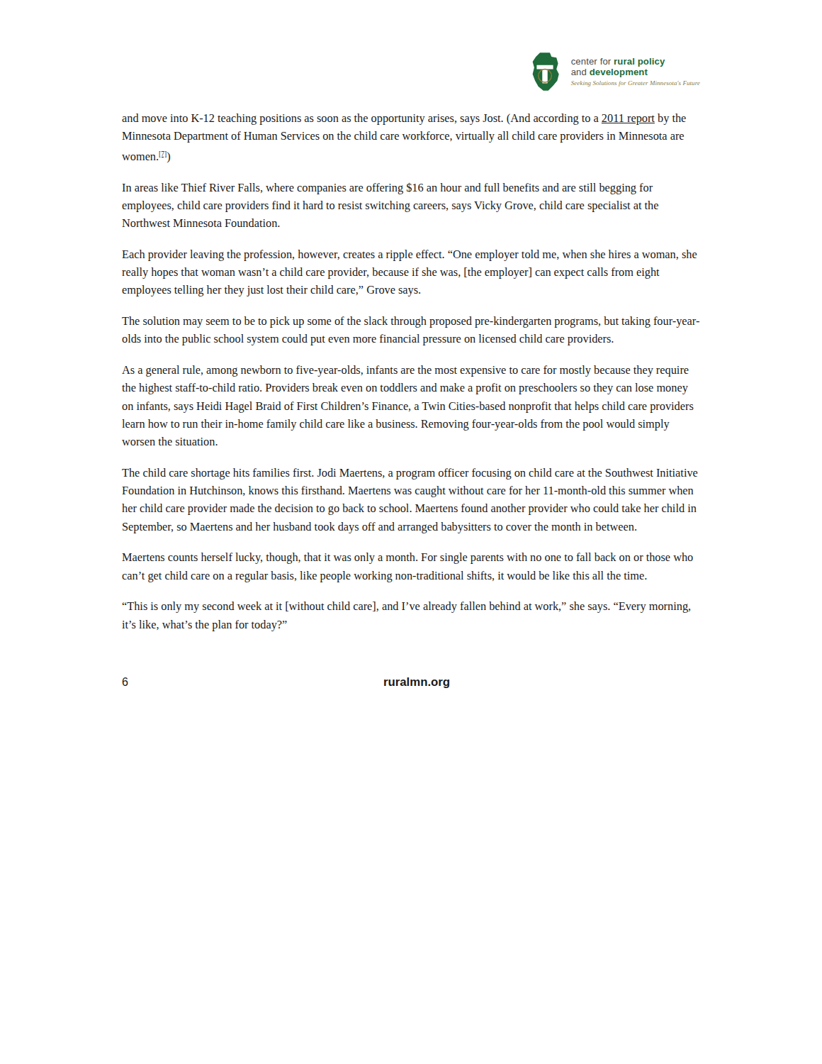center for rural policy
and development
Seeking Solutions for Greater Minnesota's Future
and move into K-12 teaching positions as soon as the opportunity arises, says Jost. (And according to a 2011 report by the Minnesota Department of Human Services on the child care workforce, virtually all child care providers in Minnesota are women.[7])
In areas like Thief River Falls, where companies are offering $16 an hour and full benefits and are still begging for employees, child care providers find it hard to resist switching careers, says Vicky Grove, child care specialist at the Northwest Minnesota Foundation.
Each provider leaving the profession, however, creates a ripple effect. “One employer told me, when she hires a woman, she really hopes that woman wasn’t a child care provider, because if she was, [the employer] can expect calls from eight employees telling her they just lost their child care,” Grove says.
The solution may seem to be to pick up some of the slack through proposed pre-kindergarten programs, but taking four-year-olds into the public school system could put even more financial pressure on licensed child care providers.
As a general rule, among newborn to five-year-olds, infants are the most expensive to care for mostly because they require the highest staff-to-child ratio. Providers break even on toddlers and make a profit on preschoolers so they can lose money on infants, says Heidi Hagel Braid of First Children’s Finance, a Twin Cities-based nonprofit that helps child care providers learn how to run their in-home family child care like a business. Removing four-year-olds from the pool would simply worsen the situation.
The child care shortage hits families first. Jodi Maertens, a program officer focusing on child care at the Southwest Initiative Foundation in Hutchinson, knows this firsthand. Maertens was caught without care for her 11-month-old this summer when her child care provider made the decision to go back to school. Maertens found another provider who could take her child in September, so Maertens and her husband took days off and arranged babysitters to cover the month in between.
Maertens counts herself lucky, though, that it was only a month. For single parents with no one to fall back on or those who can’t get child care on a regular basis, like people working non-traditional shifts, it would be like this all the time.
“This is only my second week at it [without child care], and I’ve already fallen behind at work,” she says. “Every morning, it’s like, what’s the plan for today?”
6
ruralmn.org